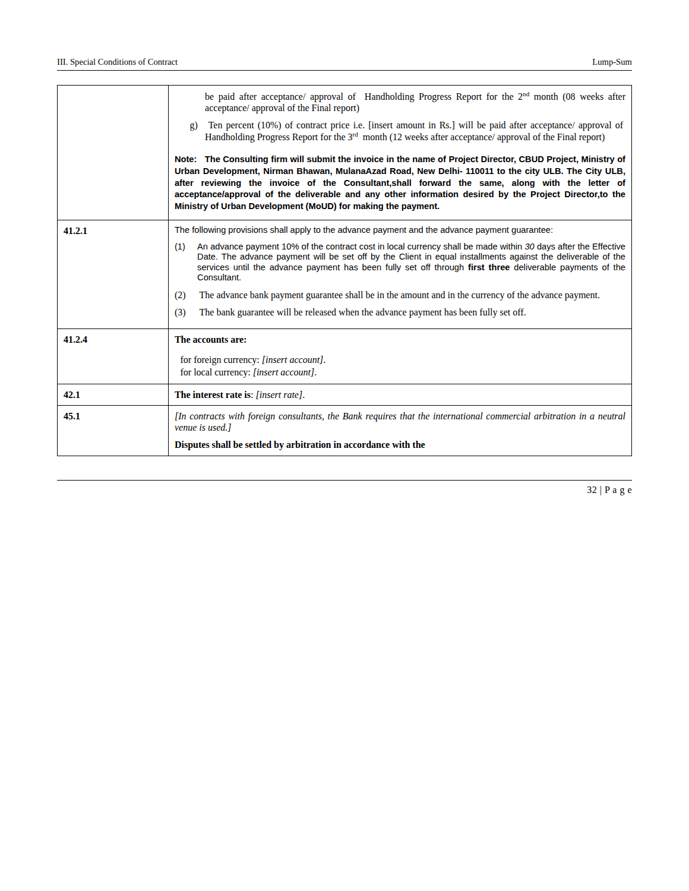III. Special Conditions of Contract
Lump-Sum
| | be paid after acceptance/ approval of Handholding Progress Report for the 2 nd month (08 weeks after acceptance/ approval of the Final report) g) Ten percent (10%) of contract price i.e. [insert amount in Rs.] will be paid after acceptance/ approval of Handholding Progress Report for the 3 rd month (12 weeks after acceptance/ approval of the Final report) Note: The Consulting firm will submit the invoice in the name of Project Director, CBUD Project, Ministry of Urban Development, Nirman Bhawan, MulanaAzad Road, New Delhi- 110011 to the city ULB. The City ULB, after reviewing the invoice of the Consultant,shall forward the same, along with the letter of acceptance/approval of the deliverable and any other information desired by the Project Director,to the Ministry of Urban Development (MoUD) for making the payment. |
| 41.2.1 | The following provisions shall apply to the advance payment and the advance payment guarantee: (1) An advance payment 10% of the contract cost in local currency shall be made within 30 days after the Effective Date. The advance payment will be set off by the Client in equal installments against the deliverable of the services until the advance payment has been fully set off through first three deliverable payments of the Consultant. (2) The advance bank payment guarantee shall be in the amount and in the currency of the advance payment. (3) The bank guarantee will be released when the advance payment has been fully set off. |
| 41.2.4 | The accounts are: for foreign currency: [insert account] . for local currency: [insert account] . |
| 42.1 | The interest rate is : [insert rate] . |
| 45.1 | [In contracts with foreign consultants, the Bank requires that the international commercial arbitration in a neutral venue is used.] Disputes shall be settled by arbitration in accordance with the |
32 | P a g e